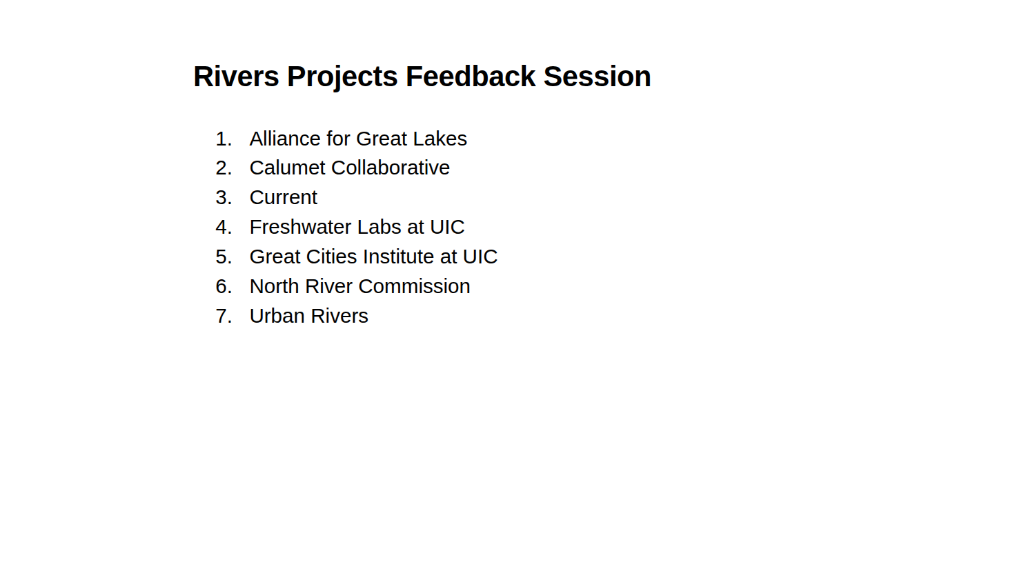Rivers Projects Feedback Session
Alliance for Great Lakes
Calumet Collaborative
Current
Freshwater Labs at UIC
Great Cities Institute at UIC
North River Commission
Urban Rivers